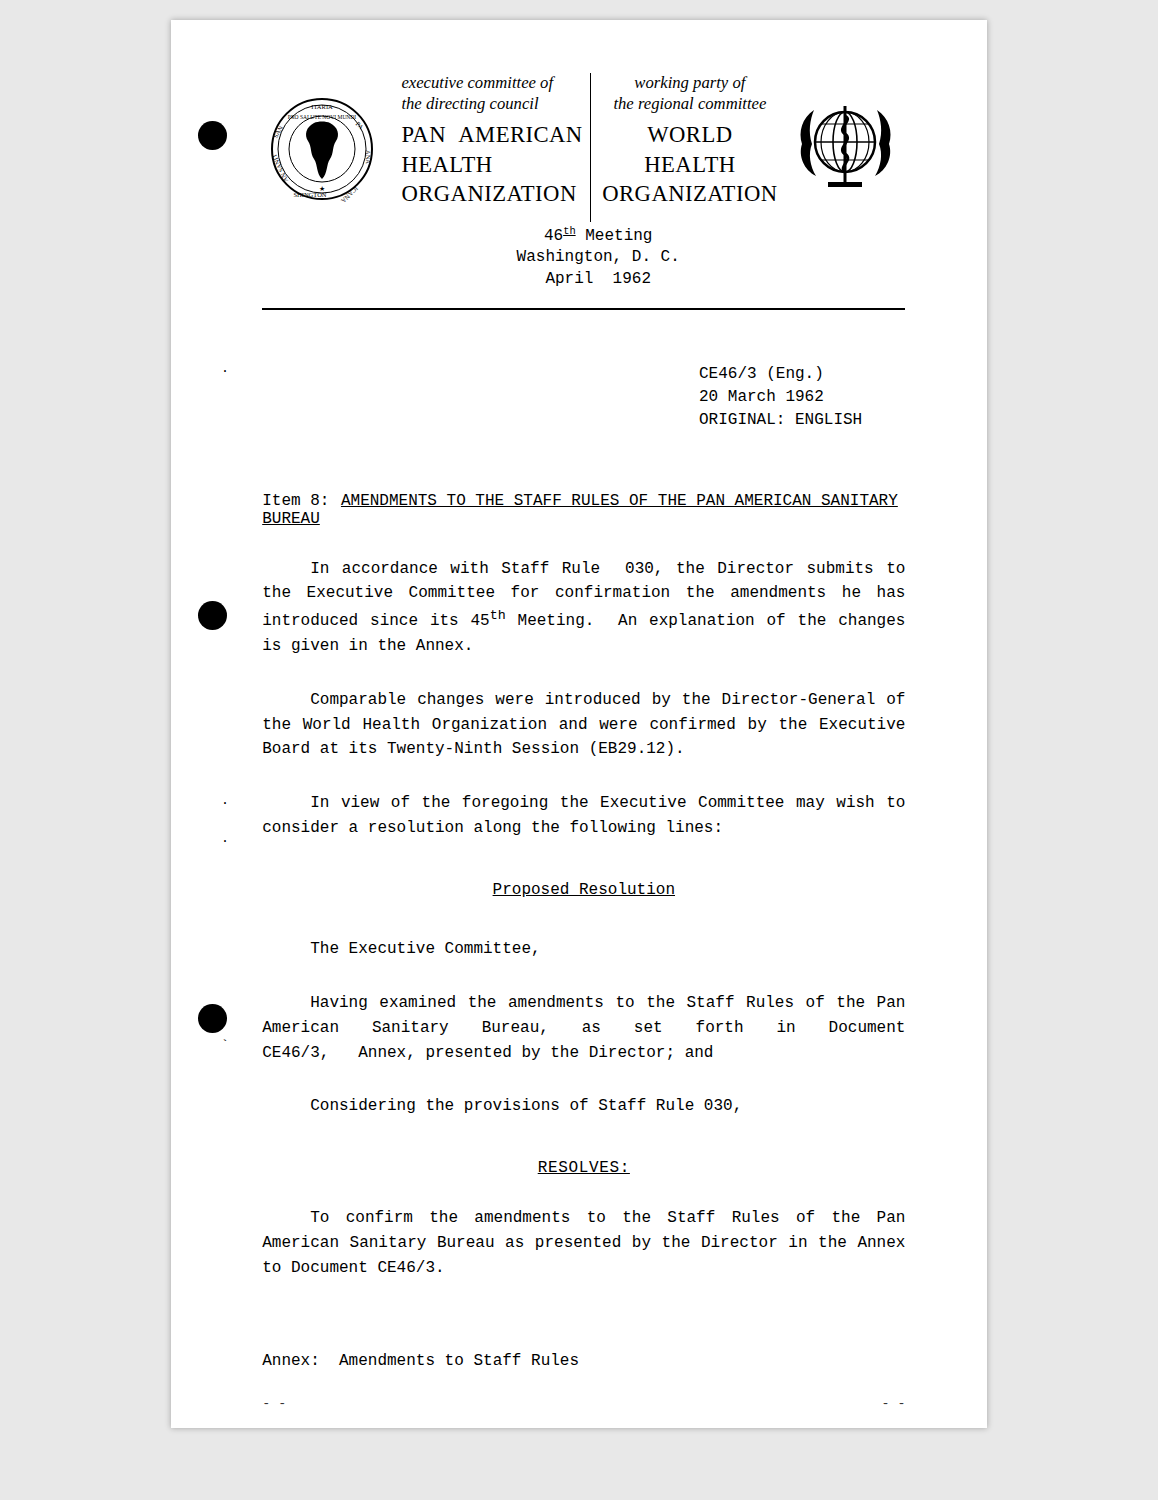.
.
.
`
ITARIA PA ANA ICANA SHINGTON AN SANIT SAN PRO SALUTE NOVI MUNDI ★
executive committee of
the directing council
PAN AMERICAN
HEALTH
ORGANIZATION
working party of
the regional committee
WORLD
HEALTH
ORGANIZATION
46th Meeting
Washington, D. C.
April 1962
CE46/3 (Eng.)
20 March 1962
ORIGINAL: ENGLISH
Item 8: AMENDMENTS TO THE STAFF RULES OF THE PAN AMERICAN SANITARY BUREAU
In accordance with Staff Rule 030, the Director submits to the Executive Committee for confirmation the amendments he has introduced since its 45th Meeting. An explanation of the changes is given in the Annex.
Comparable changes were introduced by the Director-General of the World Health Organization and were confirmed by the Executive Board at its Twenty-Ninth Session (EB29.12).
In view of the foregoing the Executive Committee may wish to consider a resolution along the following lines:
Proposed Resolution
The Executive Committee,
Having examined the amendments to the Staff Rules of the Pan American Sanitary Bureau, as set forth in Document CE46/3, Annex, presented by the Director; and
Considering the provisions of Staff Rule 030,
RESOLVES:
To confirm the amendments to the Staff Rules of the Pan American Sanitary Bureau as presented by the Director in the Annex to Document CE46/3.
Annex: Amendments to Staff Rules
- - - -